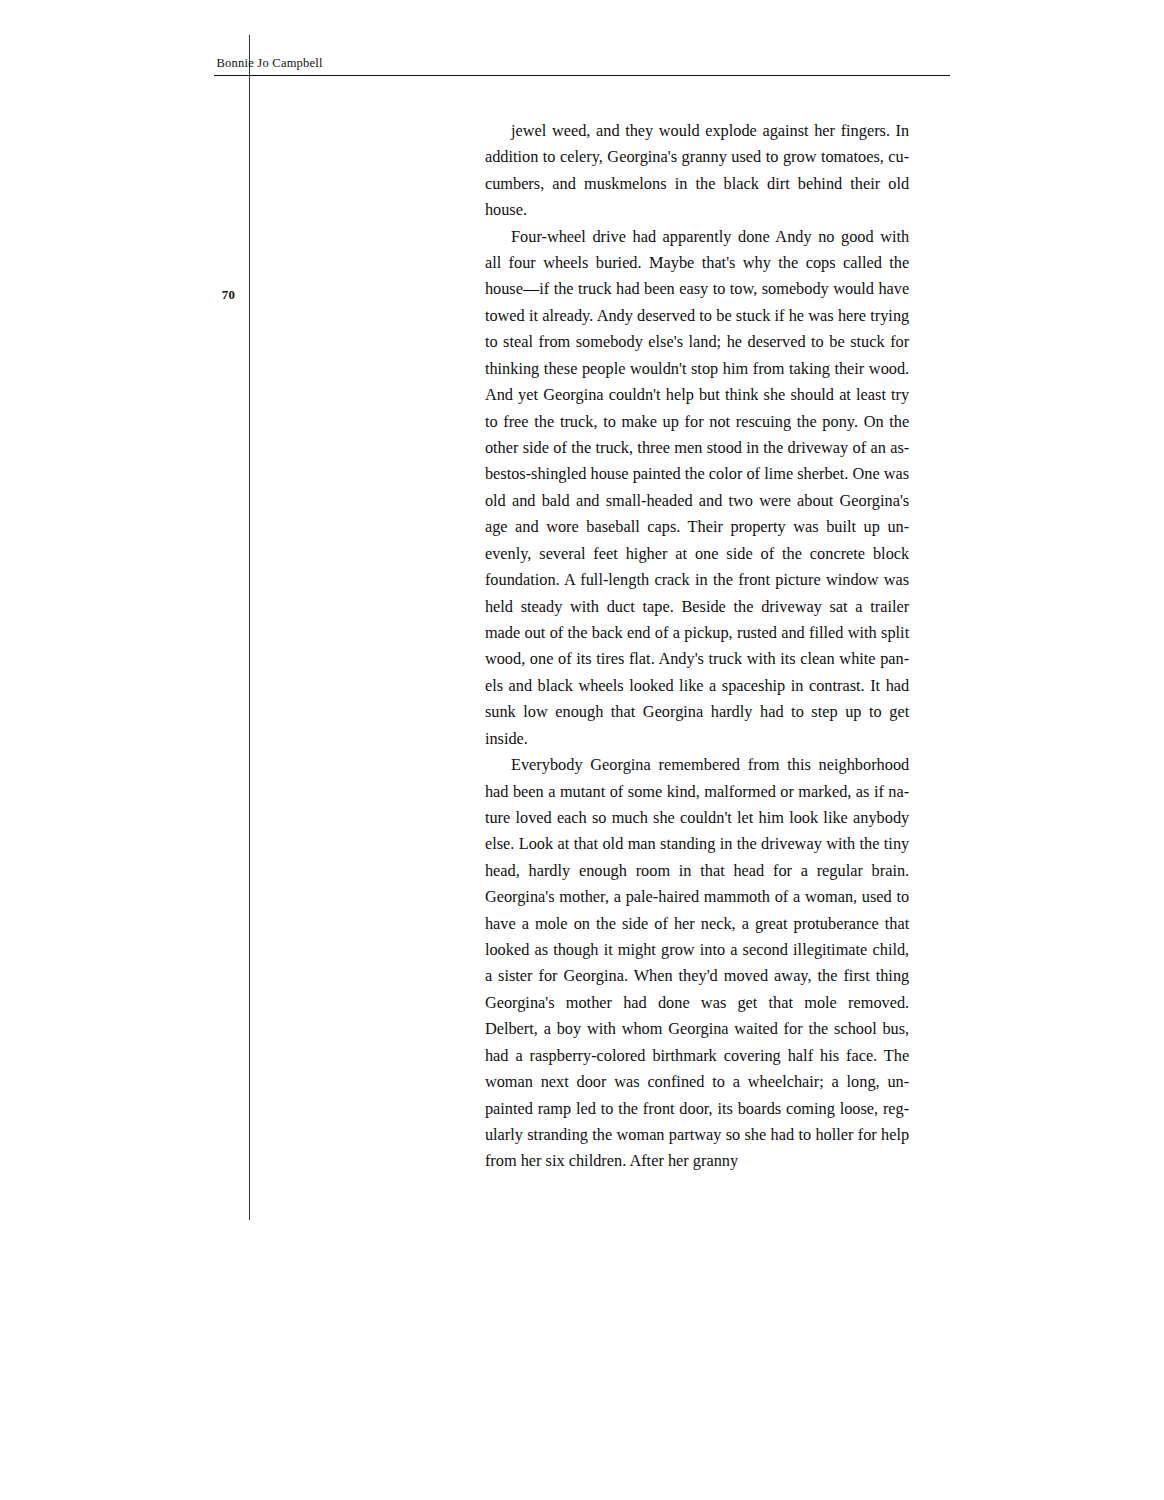Bonnie Jo Campbell
70
jewel weed, and they would explode against her fingers. In addition to celery, Georgina's granny used to grow tomatoes, cucumbers, and muskmelons in the black dirt behind their old house.
Four-wheel drive had apparently done Andy no good with all four wheels buried. Maybe that's why the cops called the house—if the truck had been easy to tow, somebody would have towed it already. Andy deserved to be stuck if he was here trying to steal from somebody else's land; he deserved to be stuck for thinking these people wouldn't stop him from taking their wood. And yet Georgina couldn't help but think she should at least try to free the truck, to make up for not rescuing the pony. On the other side of the truck, three men stood in the driveway of an asbestos-shingled house painted the color of lime sherbet. One was old and bald and small-headed and two were about Georgina's age and wore baseball caps. Their property was built up unevenly, several feet higher at one side of the concrete block foundation. A full-length crack in the front picture window was held steady with duct tape. Beside the driveway sat a trailer made out of the back end of a pickup, rusted and filled with split wood, one of its tires flat. Andy's truck with its clean white panels and black wheels looked like a spaceship in contrast. It had sunk low enough that Georgina hardly had to step up to get inside.
Everybody Georgina remembered from this neighborhood had been a mutant of some kind, malformed or marked, as if nature loved each so much she couldn't let him look like anybody else. Look at that old man standing in the driveway with the tiny head, hardly enough room in that head for a regular brain. Georgina's mother, a pale-haired mammoth of a woman, used to have a mole on the side of her neck, a great protuberance that looked as though it might grow into a second illegitimate child, a sister for Georgina. When they'd moved away, the first thing Georgina's mother had done was get that mole removed. Delbert, a boy with whom Georgina waited for the school bus, had a raspberry-colored birthmark covering half his face. The woman next door was confined to a wheelchair; a long, unpainted ramp led to the front door, its boards coming loose, regularly stranding the woman partway so she had to holler for help from her six children. After her granny